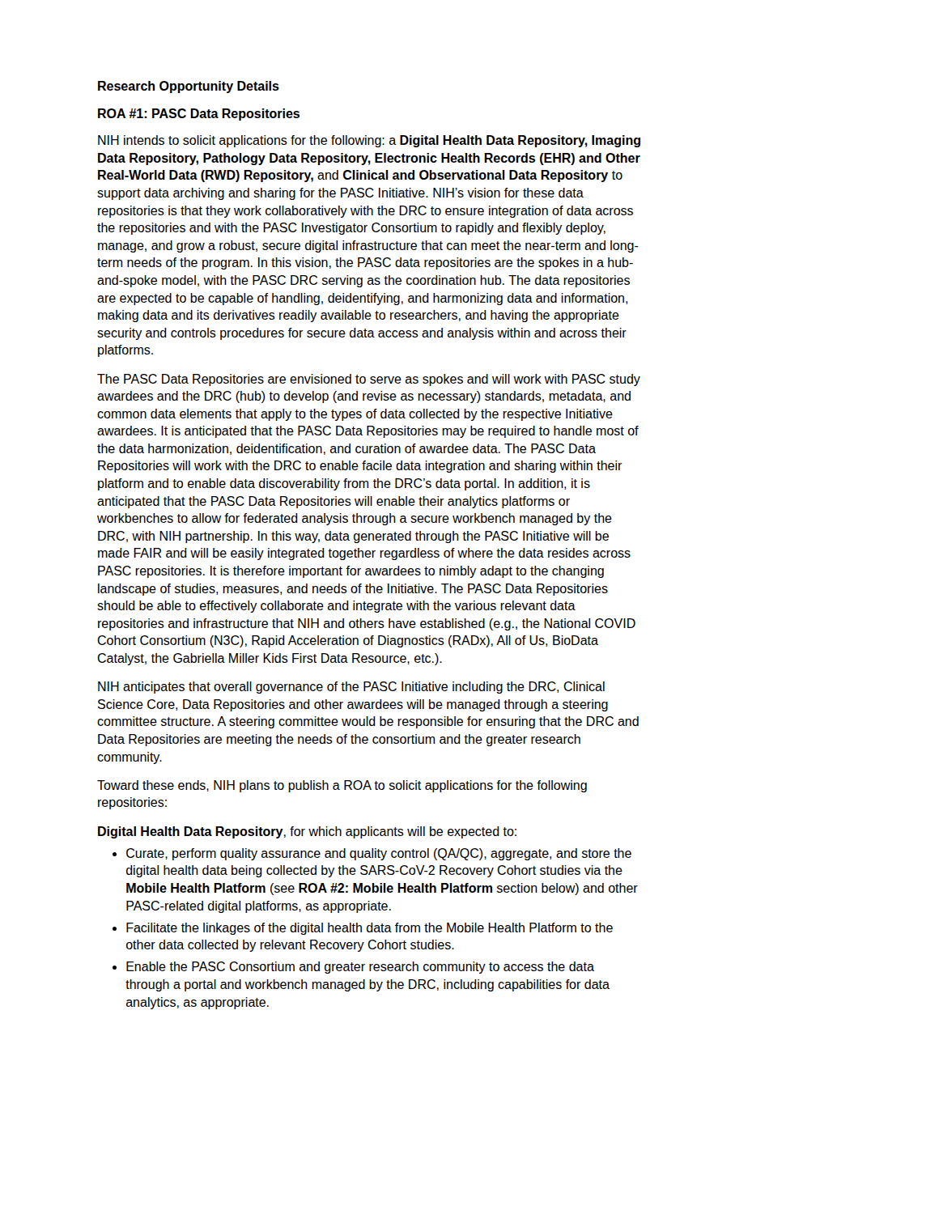Research Opportunity Details
ROA #1: PASC Data Repositories
NIH intends to solicit applications for the following: a Digital Health Data Repository, Imaging Data Repository, Pathology Data Repository, Electronic Health Records (EHR) and Other Real-World Data (RWD) Repository, and Clinical and Observational Data Repository to support data archiving and sharing for the PASC Initiative. NIH’s vision for these data repositories is that they work collaboratively with the DRC to ensure integration of data across the repositories and with the PASC Investigator Consortium to rapidly and flexibly deploy, manage, and grow a robust, secure digital infrastructure that can meet the near-term and long-term needs of the program. In this vision, the PASC data repositories are the spokes in a hub-and-spoke model, with the PASC DRC serving as the coordination hub. The data repositories are expected to be capable of handling, deidentifying, and harmonizing data and information, making data and its derivatives readily available to researchers, and having the appropriate security and controls procedures for secure data access and analysis within and across their platforms.
The PASC Data Repositories are envisioned to serve as spokes and will work with PASC study awardees and the DRC (hub) to develop (and revise as necessary) standards, metadata, and common data elements that apply to the types of data collected by the respective Initiative awardees. It is anticipated that the PASC Data Repositories may be required to handle most of the data harmonization, deidentification, and curation of awardee data. The PASC Data Repositories will work with the DRC to enable facile data integration and sharing within their platform and to enable data discoverability from the DRC’s data portal. In addition, it is anticipated that the PASC Data Repositories will enable their analytics platforms or workbenches to allow for federated analysis through a secure workbench managed by the DRC, with NIH partnership. In this way, data generated through the PASC Initiative will be made FAIR and will be easily integrated together regardless of where the data resides across PASC repositories. It is therefore important for awardees to nimbly adapt to the changing landscape of studies, measures, and needs of the Initiative. The PASC Data Repositories should be able to effectively collaborate and integrate with the various relevant data repositories and infrastructure that NIH and others have established (e.g., the National COVID Cohort Consortium (N3C), Rapid Acceleration of Diagnostics (RADx), All of Us, BioData Catalyst, the Gabriella Miller Kids First Data Resource, etc.).
NIH anticipates that overall governance of the PASC Initiative including the DRC, Clinical Science Core, Data Repositories and other awardees will be managed through a steering committee structure. A steering committee would be responsible for ensuring that the DRC and Data Repositories are meeting the needs of the consortium and the greater research community.
Toward these ends, NIH plans to publish a ROA to solicit applications for the following repositories:
Digital Health Data Repository, for which applicants will be expected to:
Curate, perform quality assurance and quality control (QA/QC), aggregate, and store the digital health data being collected by the SARS-CoV-2 Recovery Cohort studies via the Mobile Health Platform (see ROA #2: Mobile Health Platform section below) and other PASC-related digital platforms, as appropriate.
Facilitate the linkages of the digital health data from the Mobile Health Platform to the other data collected by relevant Recovery Cohort studies.
Enable the PASC Consortium and greater research community to access the data through a portal and workbench managed by the DRC, including capabilities for data analytics, as appropriate.